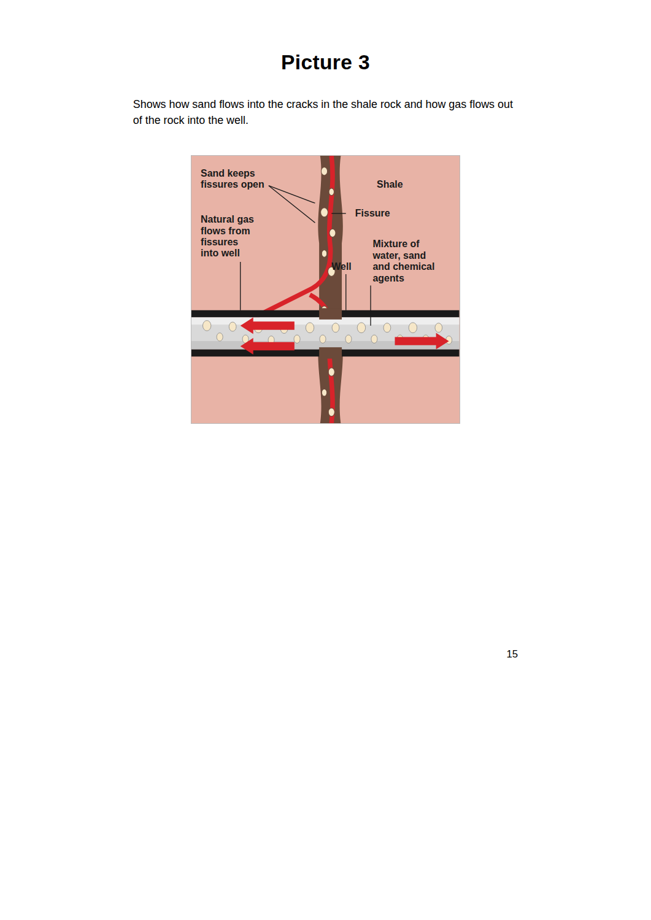Picture 3
Shows how sand flows into the cracks in the shale rock and how gas flows out of the rock into the well.
Sand keeps fissures open Natural gas flows from fissures into well Shale Fissure Mixture of water, sand and chemical agents Well
15